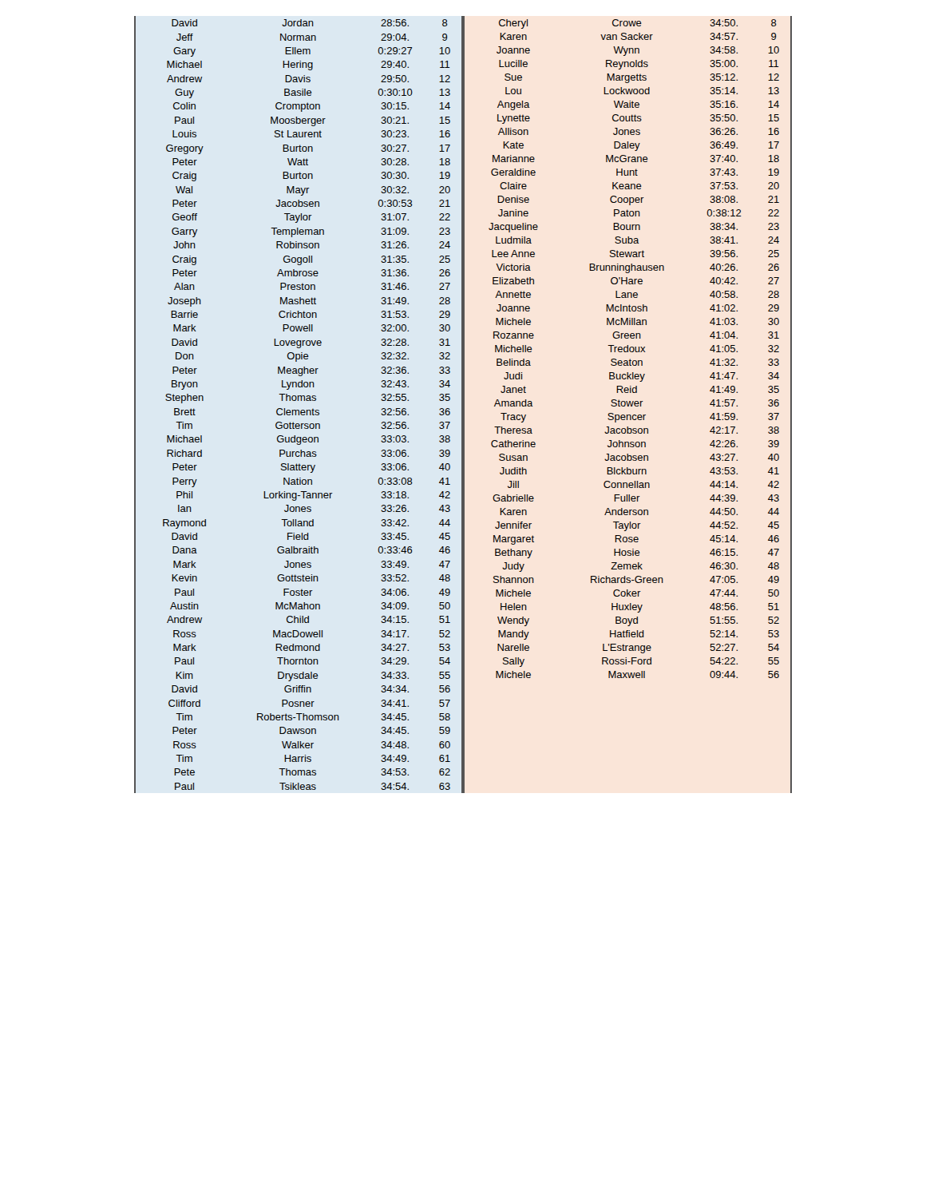| David | Jordan | 28:56. | 8 |
| Jeff | Norman | 29:04. | 9 |
| Gary | Ellem | 0:29:27 | 10 |
| Michael | Hering | 29:40. | 11 |
| Andrew | Davis | 29:50. | 12 |
| Guy | Basile | 0:30:10 | 13 |
| Colin | Crompton | 30:15. | 14 |
| Paul | Moosberger | 30:21. | 15 |
| Louis | St Laurent | 30:23. | 16 |
| Gregory | Burton | 30:27. | 17 |
| Peter | Watt | 30:28. | 18 |
| Craig | Burton | 30:30. | 19 |
| Wal | Mayr | 30:32. | 20 |
| Peter | Jacobsen | 0:30:53 | 21 |
| Geoff | Taylor | 31:07. | 22 |
| Garry | Templeman | 31:09. | 23 |
| John | Robinson | 31:26. | 24 |
| Craig | Gogoll | 31:35. | 25 |
| Peter | Ambrose | 31:36. | 26 |
| Alan | Preston | 31:46. | 27 |
| Joseph | Mashett | 31:49. | 28 |
| Barrie | Crichton | 31:53. | 29 |
| Mark | Powell | 32:00. | 30 |
| David | Lovegrove | 32:28. | 31 |
| Don | Opie | 32:32. | 32 |
| Peter | Meagher | 32:36. | 33 |
| Bryon | Lyndon | 32:43. | 34 |
| Stephen | Thomas | 32:55. | 35 |
| Brett | Clements | 32:56. | 36 |
| Tim | Gotterson | 32:56. | 37 |
| Michael | Gudgeon | 33:03. | 38 |
| Richard | Purchas | 33:06. | 39 |
| Peter | Slattery | 33:06. | 40 |
| Perry | Nation | 0:33:08 | 41 |
| Phil | Lorking-Tanner | 33:18. | 42 |
| Ian | Jones | 33:26. | 43 |
| Raymond | Tolland | 33:42. | 44 |
| David | Field | 33:45. | 45 |
| Dana | Galbraith | 0:33:46 | 46 |
| Mark | Jones | 33:49. | 47 |
| Kevin | Gottstein | 33:52. | 48 |
| Paul | Foster | 34:06. | 49 |
| Austin | McMahon | 34:09. | 50 |
| Andrew | Child | 34:15. | 51 |
| Ross | MacDowell | 34:17. | 52 |
| Mark | Redmond | 34:27. | 53 |
| Paul | Thornton | 34:29. | 54 |
| Kim | Drysdale | 34:33. | 55 |
| David | Griffin | 34:34. | 56 |
| Clifford | Posner | 34:41. | 57 |
| Tim | Roberts-Thomson | 34:45. | 58 |
| Peter | Dawson | 34:45. | 59 |
| Ross | Walker | 34:48. | 60 |
| Tim | Harris | 34:49. | 61 |
| Pete | Thomas | 34:53. | 62 |
| Paul | Tsikleas | 34:54. | 63 |
| Cheryl | Crowe | 34:50. | 8 |
| Karen | van Sacker | 34:57. | 9 |
| Joanne | Wynn | 34:58. | 10 |
| Lucille | Reynolds | 35:00. | 11 |
| Sue | Margetts | 35:12. | 12 |
| Lou | Lockwood | 35:14. | 13 |
| Angela | Waite | 35:16. | 14 |
| Lynette | Coutts | 35:50. | 15 |
| Allison | Jones | 36:26. | 16 |
| Kate | Daley | 36:49. | 17 |
| Marianne | McGrane | 37:40. | 18 |
| Geraldine | Hunt | 37:43. | 19 |
| Claire | Keane | 37:53. | 20 |
| Denise | Cooper | 38:08. | 21 |
| Janine | Paton | 0:38:12 | 22 |
| Jacqueline | Bourn | 38:34. | 23 |
| Ludmila | Suba | 38:41. | 24 |
| Lee Anne | Stewart | 39:56. | 25 |
| Victoria | Brunninghausen | 40:26. | 26 |
| Elizabeth | O'Hare | 40:42. | 27 |
| Annette | Lane | 40:58. | 28 |
| Joanne | McIntosh | 41:02. | 29 |
| Michele | McMillan | 41:03. | 30 |
| Rozanne | Green | 41:04. | 31 |
| Michelle | Tredoux | 41:05. | 32 |
| Belinda | Seaton | 41:32. | 33 |
| Judi | Buckley | 41:47. | 34 |
| Janet | Reid | 41:49. | 35 |
| Amanda | Stower | 41:57. | 36 |
| Tracy | Spencer | 41:59. | 37 |
| Theresa | Jacobson | 42:17. | 38 |
| Catherine | Johnson | 42:26. | 39 |
| Susan | Jacobsen | 43:27. | 40 |
| Judith | Blckburn | 43:53. | 41 |
| Jill | Connellan | 44:14. | 42 |
| Gabrielle | Fuller | 44:39. | 43 |
| Karen | Anderson | 44:50. | 44 |
| Jennifer | Taylor | 44:52. | 45 |
| Margaret | Rose | 45:14. | 46 |
| Bethany | Hosie | 46:15. | 47 |
| Judy | Zemek | 46:30. | 48 |
| Shannon | Richards-Green | 47:05. | 49 |
| Michele | Coker | 47:44. | 50 |
| Helen | Huxley | 48:56. | 51 |
| Wendy | Boyd | 51:55. | 52 |
| Mandy | Hatfield | 52:14. | 53 |
| Narelle | L'Estrange | 52:27. | 54 |
| Sally | Rossi-Ford | 54:22. | 55 |
| Michele | Maxwell | 09:44. | 56 |